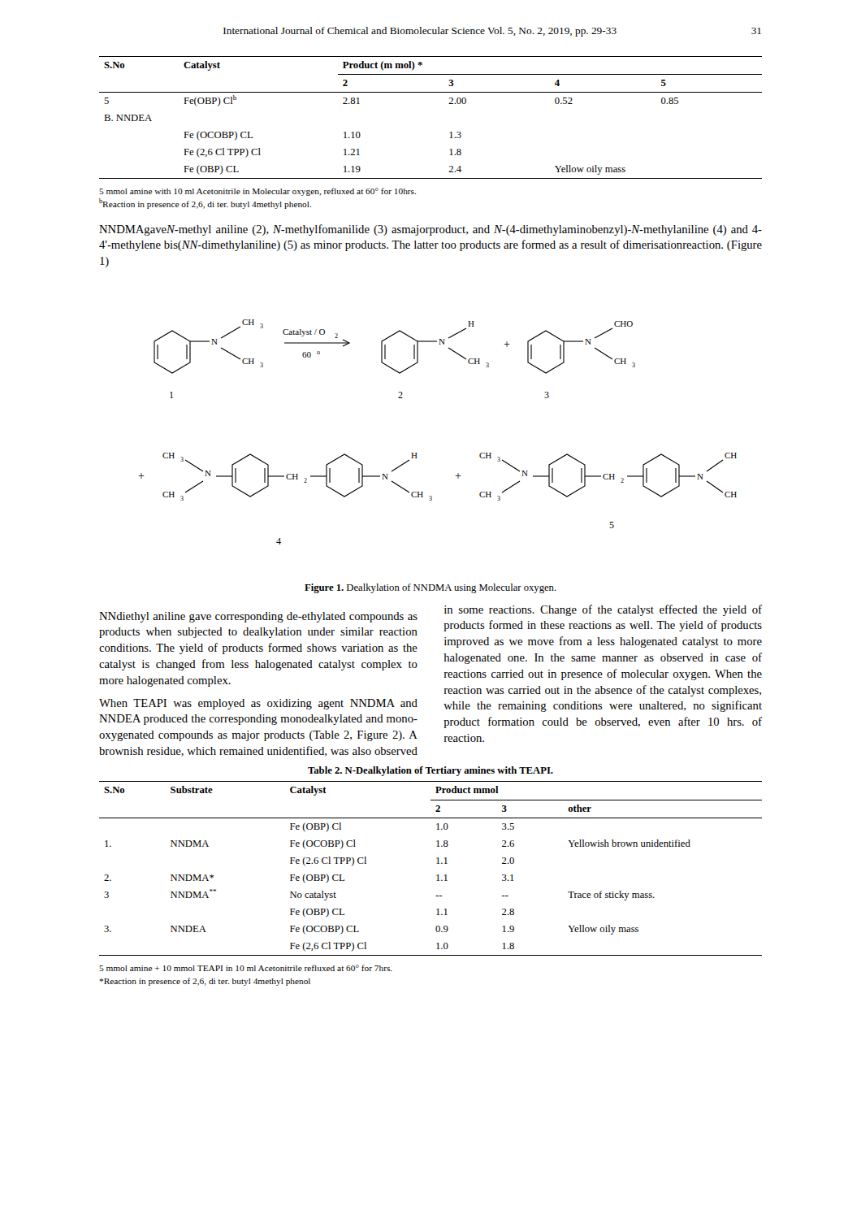International Journal of Chemical and Biomolecular Science Vol. 5, No. 2, 2019, pp. 29-33
31
| S.No | Catalyst | Product (m mol) * |
| --- | --- | --- |
| 2 | 3 | 4 | 5 |
| 5 | Fe(OBP) Cl b | 2.81 | 2.00 | 0.52 | 0.85 |
| B. NNDEA | | | | | |
| | Fe (OCOBP) CL | 1.10 | 1.3 | | |
| | Fe (2,6 Cl TPP) Cl | 1.21 | 1.8 | | |
| | Fe (OBP) CL | 1.19 | 2.4 | Yellow oily mass | |
5 mmol amine with 10 ml Acetonitrile in Molecular oxygen, refluxed at 60° for 10hrs.
bReaction in presence of 2,6, di ter. butyl 4methyl phenol.
NNDMAgaveN-methyl aniline (2), N-methylfomanilide (3) asmajorproduct, and N-(4-dimethylaminobenzyl)-N-methylaniline (4) and 4-4'-methylene bis(NN-dimethylaniline) (5) as minor products. The latter too products are formed as a result of dimerisationreaction. (Figure 1)
N CH 3 CH 3 1 Catalyst / O 2 60 o N H CH 3 2 + N CHO CH 3 3 + CH 3 N CH 3 CH 2 N H CH 3 4 + CH 3 N CH 3 CH 2 N CH 3 CH 3 5
Figure 1. Dealkylation of NNDMA using Molecular oxygen.
NNdiethyl aniline gave corresponding de-ethylated compounds as products when subjected to dealkylation under similar reaction conditions. The yield of products formed shows variation as the catalyst is changed from less halogenated catalyst complex to more halogenated complex.
When TEAPI was employed as oxidizing agent NNDMA and NNDEA produced the corresponding monodealkylated and mono-oxygenated compounds as major products (Table 2, Figure 2). A brownish residue, which remained unidentified, was also observed in some reactions. Change of the catalyst effected the yield of products formed in these reactions as well. The yield of products improved as we move from a less halogenated catalyst to more halogenated one. In the same manner as observed in case of reactions carried out in presence of molecular oxygen. When the reaction was carried out in the absence of the catalyst complexes, while the remaining conditions were unaltered, no significant product formation could be observed, even after 10 hrs. of reaction.
Table 2. N-Dealkylation of Tertiary amines with TEAPI.
| S.No | Substrate | Catalyst | Product mmol |
| --- | --- | --- | --- |
| 2 | 3 | other |
| | | Fe (OBP) Cl | 1.0 | 3.5 | |
| 1. | NNDMA | Fe (OCOBP) Cl | 1.8 | 2.6 | Yellowish brown unidentified |
| | | Fe (2.6 Cl TPP) Cl | 1.1 | 2.0 | |
| 2. | NNDMA* | Fe (OBP) CL | 1.1 | 3.1 | |
| 3 | NNDMA ** | No catalyst | -- | -- | Trace of sticky mass. |
| | | Fe (OBP) CL | 1.1 | 2.8 | |
| 3. | NNDEA | Fe (OCOBP) CL | 0.9 | 1.9 | Yellow oily mass |
| | | Fe (2,6 Cl TPP) Cl | 1.0 | 1.8 | |
5 mmol amine + 10 mmol TEAPI in 10 ml Acetonitrile refluxed at 60° for 7hrs.
*Reaction in presence of 2,6, di ter. butyl 4methyl phenol